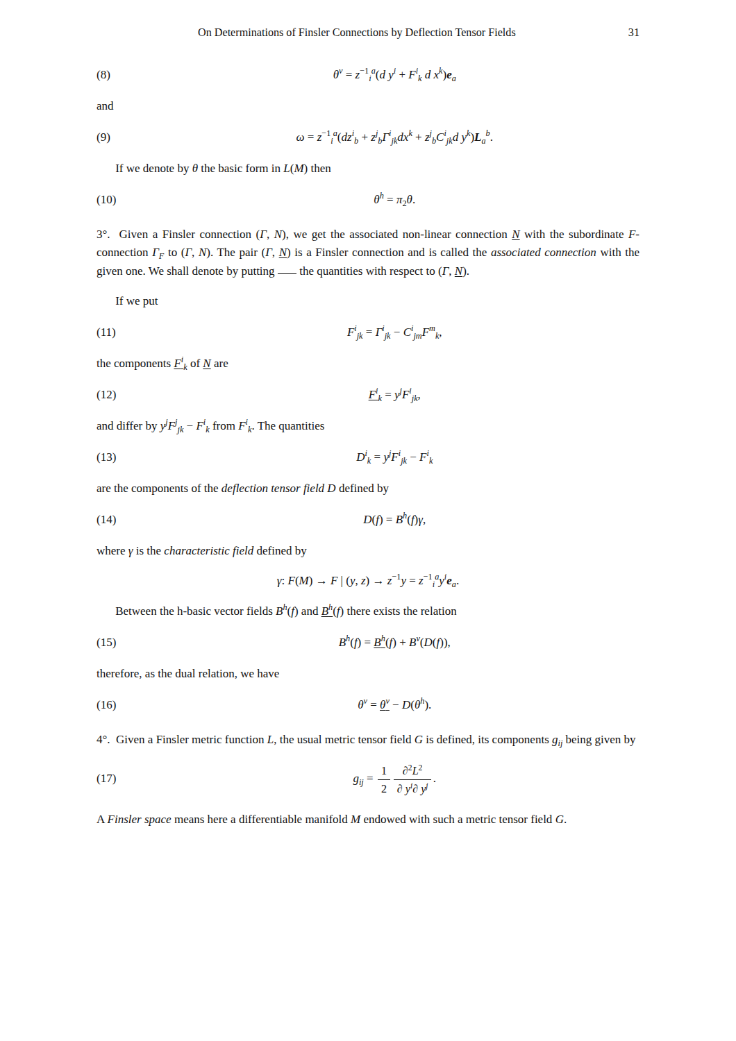On Determinations of Finsler Connections by Deflection Tensor Fields 31
(8) θv = z−1ia(d yi + Fik d xk)ea
and
(9) ω = z−1ia(dzib + zjbΓijkdxk + zjbCijkd yk)Lab.
If we denote by θ the basic form in L(M) then
(10) θh = π2θ.
3°. Given a Finsler connection (Γ, N), we get the associated non-linear connection N with the subordinate F-connection ΓF to (Γ, N). The pair (Γ, N) is a Finsler connection and is called the associated connection with the given one. We shall denote by putting the quantities with respect to (Γ, N).
If we put
(11) Fijk = Γijk − CijmFmk,
the components Fik of N are
(12) Fik = yjFijk,
and differ by yjFjjk − Fik from Fik. The quantities
(13) Dik = yjFijk − Fik
are the components of the deflection tensor field D defined by
(14) D(f) = Bh(f)γ,
where γ is the characteristic field defined by
γ: F(M) → F | (y, z) → z−1y = z−1iayiea.
Between the h-basic vector fields Bh(f) and Bh(f) there exists the relation
(15) Bh(f) = Bh(f) + Bv(D(f)),
therefore, as the dual relation, we have
(16) θv = θv − D(θh).
4°. Given a Finsler metric function L, the usual metric tensor field G is defined, its components gij being given by
(17) gij = 12∂2L2∂ yi∂ yj.
A Finsler space means here a differentiable manifold M endowed with such a metric tensor field G.